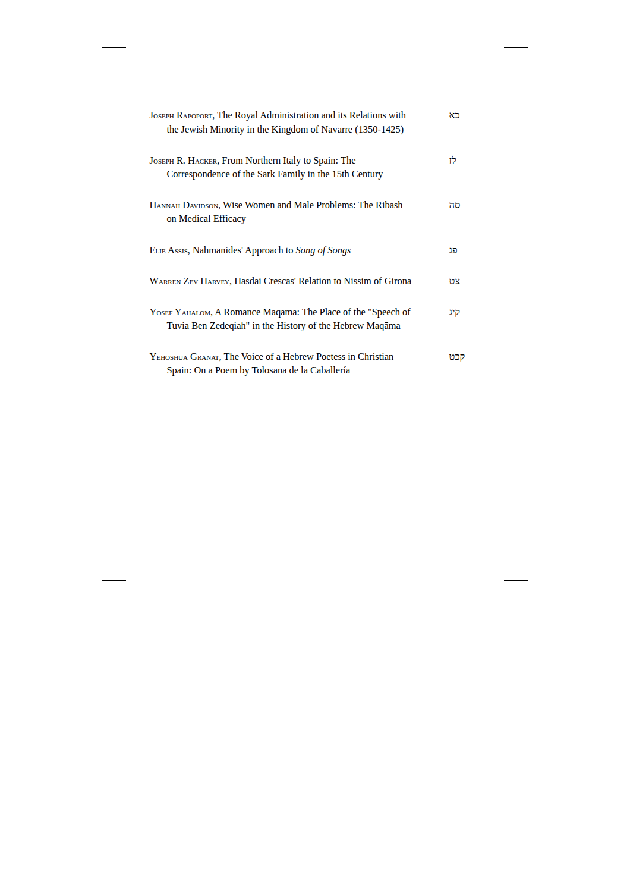| Joseph Rapoport , The Royal Administration and its Relations with the Jewish Minority in the Kingdom of Navarre (1350-1425) | כא |
| Joseph R. Hacker , From Northern Italy to Spain: The Correspondence of the Sark Family in the 15th Century | לז |
| Hannah Davidson , Wise Women and Male Problems: The Ribash on Medical Efficacy | סה |
| Elie Assis , Nahmanides' Approach to Song of Songs | פג |
| Warren Zev Harvey , Hasdai Crescas' Relation to Nissim of Girona | צט |
| Yosef Yahalom , A Romance Maqāma: The Place of the "Speech of Tuvia Ben Zedeqiah" in the History of the Hebrew Maqāma | קיג |
| Yehoshua Granat , The Voice of a Hebrew Poetess in Christian Spain: On a Poem by Tolosana de la Caballería | קכט |